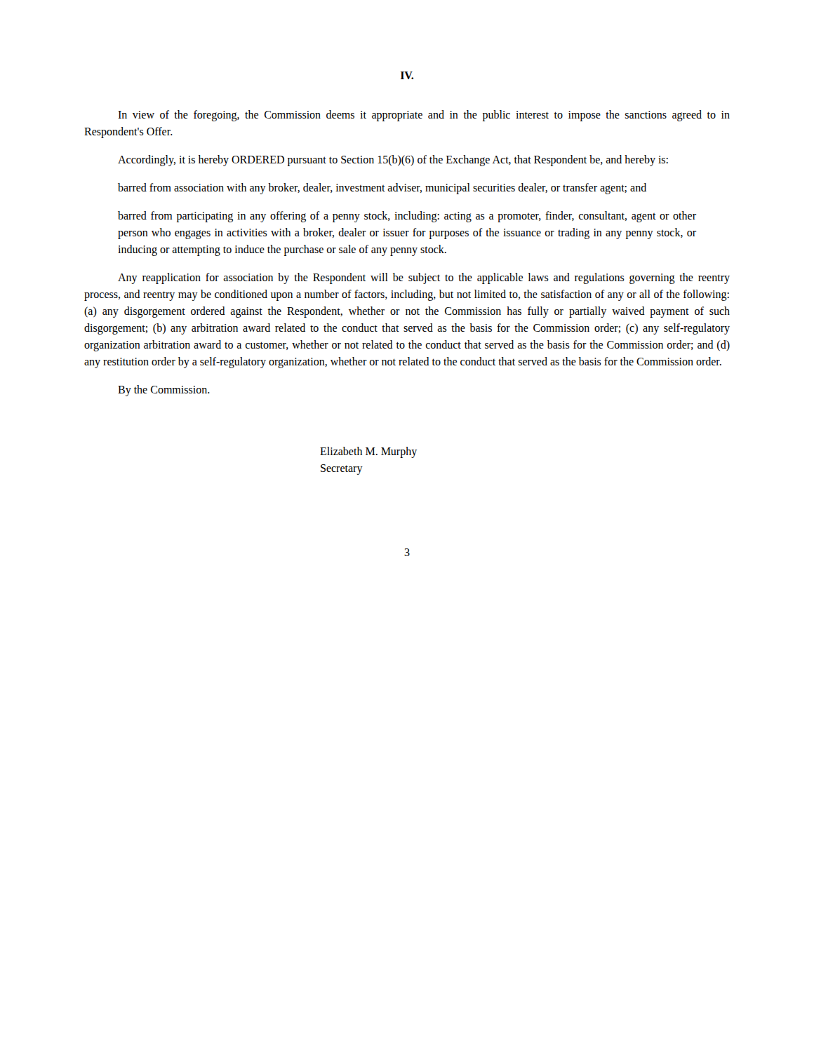IV.
In view of the foregoing, the Commission deems it appropriate and in the public interest to impose the sanctions agreed to in Respondent's Offer.
Accordingly, it is hereby ORDERED pursuant to Section 15(b)(6) of the Exchange Act, that Respondent be, and hereby is:
barred from association with any broker, dealer, investment adviser, municipal securities dealer, or transfer agent; and
barred from participating in any offering of a penny stock, including: acting as a promoter, finder, consultant, agent or other person who engages in activities with a broker, dealer or issuer for purposes of the issuance or trading in any penny stock, or inducing or attempting to induce the purchase or sale of any penny stock.
Any reapplication for association by the Respondent will be subject to the applicable laws and regulations governing the reentry process, and reentry may be conditioned upon a number of factors, including, but not limited to, the satisfaction of any or all of the following: (a) any disgorgement ordered against the Respondent, whether or not the Commission has fully or partially waived payment of such disgorgement; (b) any arbitration award related to the conduct that served as the basis for the Commission order; (c) any self-regulatory organization arbitration award to a customer, whether or not related to the conduct that served as the basis for the Commission order; and (d) any restitution order by a self-regulatory organization, whether or not related to the conduct that served as the basis for the Commission order.
By the Commission.
Elizabeth M. Murphy
Secretary
3